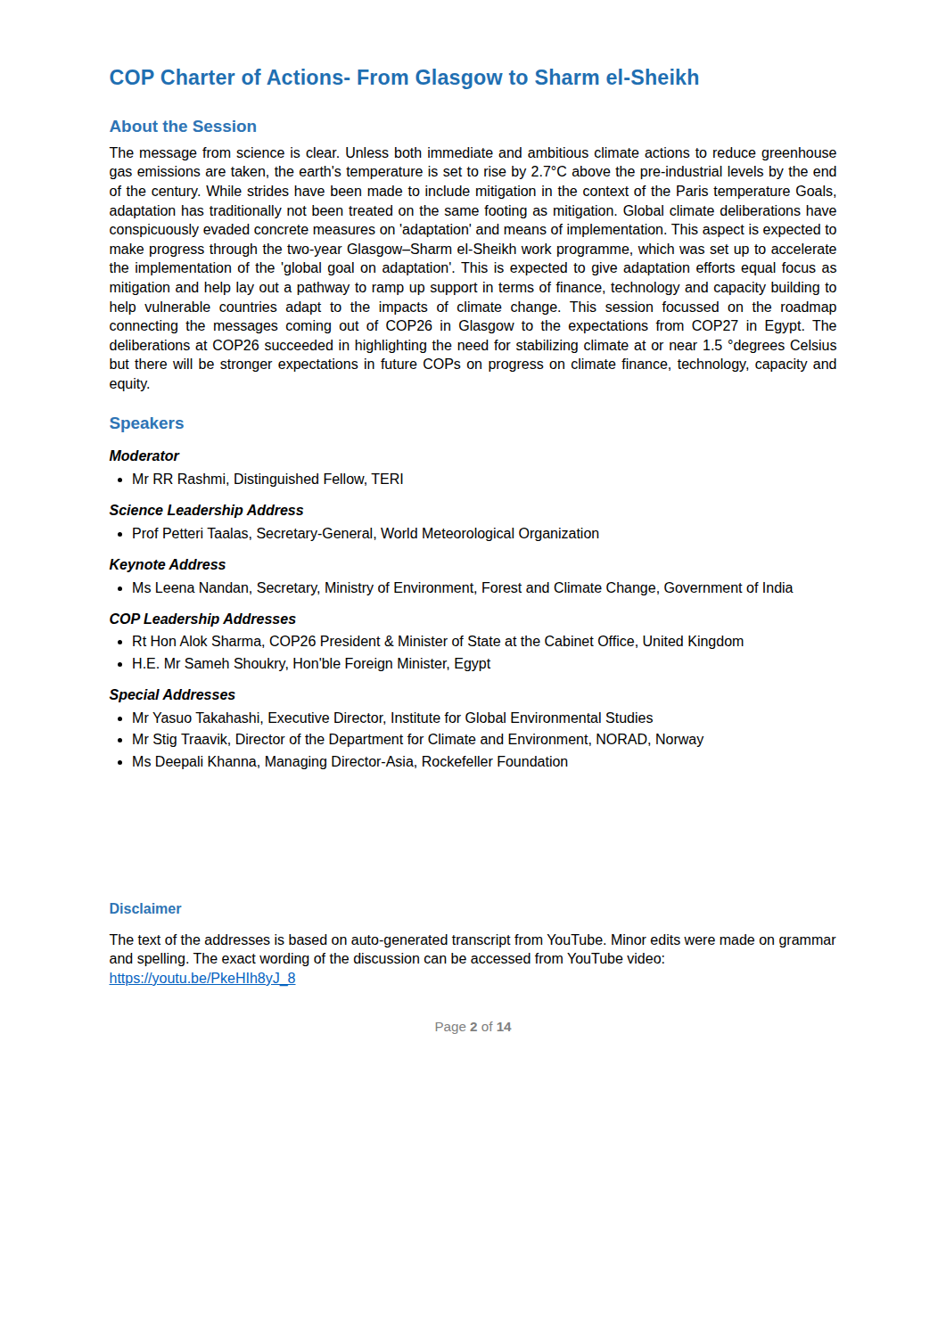COP Charter of Actions- From Glasgow to Sharm el-Sheikh
About the Session
The message from science is clear. Unless both immediate and ambitious climate actions to reduce greenhouse gas emissions are taken, the earth's temperature is set to rise by 2.7°C above the pre-industrial levels by the end of the century. While strides have been made to include mitigation in the context of the Paris temperature Goals, adaptation has traditionally not been treated on the same footing as mitigation. Global climate deliberations have conspicuously evaded concrete measures on 'adaptation' and means of implementation. This aspect is expected to make progress through the two-year Glasgow–Sharm el-Sheikh work programme, which was set up to accelerate the implementation of the 'global goal on adaptation'. This is expected to give adaptation efforts equal focus as mitigation and help lay out a pathway to ramp up support in terms of finance, technology and capacity building to help vulnerable countries adapt to the impacts of climate change. This session focussed on the roadmap connecting the messages coming out of COP26 in Glasgow to the expectations from COP27 in Egypt. The deliberations at COP26 succeeded in highlighting the need for stabilizing climate at or near 1.5 °degrees Celsius but there will be stronger expectations in future COPs on progress on climate finance, technology, capacity and equity.
Speakers
Moderator
Mr RR Rashmi, Distinguished Fellow, TERI
Science Leadership Address
Prof Petteri Taalas, Secretary-General, World Meteorological Organization
Keynote Address
Ms Leena Nandan, Secretary, Ministry of Environment, Forest and Climate Change, Government of India
COP Leadership Addresses
Rt Hon Alok Sharma, COP26 President & Minister of State at the Cabinet Office, United Kingdom
H.E. Mr Sameh Shoukry, Hon'ble Foreign Minister, Egypt
Special Addresses
Mr Yasuo Takahashi, Executive Director, Institute for Global Environmental Studies
Mr Stig Traavik, Director of the Department for Climate and Environment, NORAD, Norway
Ms Deepali Khanna, Managing Director-Asia, Rockefeller Foundation
Disclaimer
The text of the addresses is based on auto-generated transcript from YouTube. Minor edits were made on grammar and spelling. The exact wording of the discussion can be accessed from YouTube video:
https://youtu.be/PkeHIh8yJ_8
Page 2 of 14